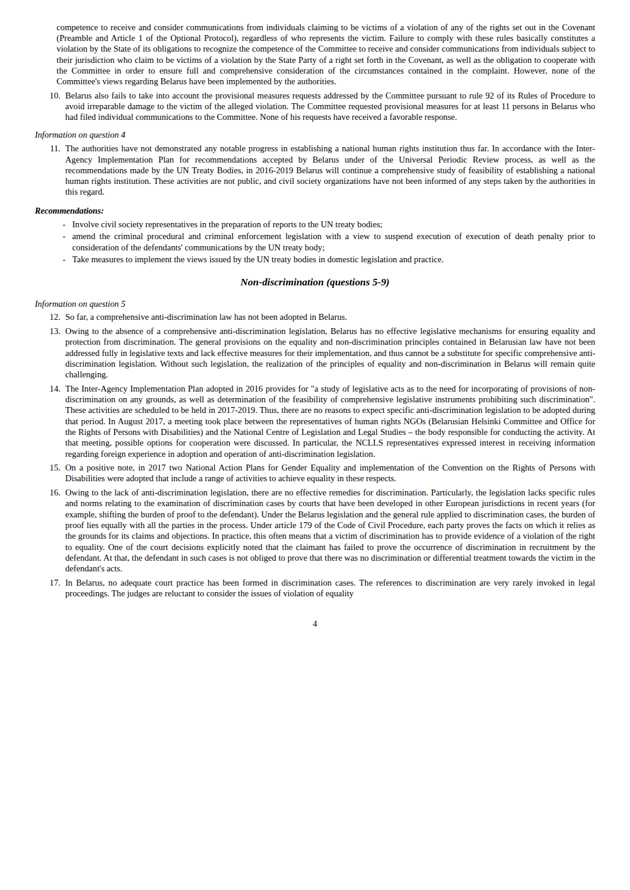competence to receive and consider communications from individuals claiming to be victims of a violation of any of the rights set out in the Covenant (Preamble and Article 1 of the Optional Protocol), regardless of who represents the victim. Failure to comply with these rules basically constitutes a violation by the State of its obligations to recognize the competence of the Committee to receive and consider communications from individuals subject to their jurisdiction who claim to be victims of a violation by the State Party of a right set forth in the Covenant, as well as the obligation to cooperate with the Committee in order to ensure full and comprehensive consideration of the circumstances contained in the complaint. However, none of the Committee's views regarding Belarus have been implemented by the authorities.
Belarus also fails to take into account the provisional measures requests addressed by the Committee pursuant to rule 92 of its Rules of Procedure to avoid irreparable damage to the victim of the alleged violation. The Committee requested provisional measures for at least 11 persons in Belarus who had filed individual communications to the Committee. None of his requests have received a favorable response.
Information on question 4
The authorities have not demonstrated any notable progress in establishing a national human rights institution thus far. In accordance with the Inter-Agency Implementation Plan for recommendations accepted by Belarus under of the Universal Periodic Review process, as well as the recommendations made by the UN Treaty Bodies, in 2016-2019 Belarus will continue a comprehensive study of feasibility of establishing a national human rights institution. These activities are not public, and civil society organizations have not been informed of any steps taken by the authorities in this regard.
Recommendations:
Involve civil society representatives in the preparation of reports to the UN treaty bodies;
amend the criminal procedural and criminal enforcement legislation with a view to suspend execution of execution of death penalty prior to consideration of the defendants' communications by the UN treaty body;
Take measures to implement the views issued by the UN treaty bodies in domestic legislation and practice.
Non-discrimination (questions 5-9)
Information on question 5
So far, a comprehensive anti-discrimination law has not been adopted in Belarus.
Owing to the absence of a comprehensive anti-discrimination legislation, Belarus has no effective legislative mechanisms for ensuring equality and protection from discrimination. The general provisions on the equality and non-discrimination principles contained in Belarusian law have not been addressed fully in legislative texts and lack effective measures for their implementation, and thus cannot be a substitute for specific comprehensive anti-discrimination legislation. Without such legislation, the realization of the principles of equality and non-discrimination in Belarus will remain quite challenging.
The Inter-Agency Implementation Plan adopted in 2016 provides for "a study of legislative acts as to the need for incorporating of provisions of non-discrimination on any grounds, as well as determination of the feasibility of comprehensive legislative instruments prohibiting such discrimination". These activities are scheduled to be held in 2017-2019. Thus, there are no reasons to expect specific anti-discrimination legislation to be adopted during that period. In August 2017, a meeting took place between the representatives of human rights NGOs (Belarusian Helsinki Committee and Office for the Rights of Persons with Disabilities) and the National Centre of Legislation and Legal Studies – the body responsible for conducting the activity. At that meeting, possible options for cooperation were discussed. In particular, the NCLLS representatives expressed interest in receiving information regarding foreign experience in adoption and operation of anti-discrimination legislation.
On a positive note, in 2017 two National Action Plans for Gender Equality and implementation of the Convention on the Rights of Persons with Disabilities were adopted that include a range of activities to achieve equality in these respects.
Owing to the lack of anti-discrimination legislation, there are no effective remedies for discrimination. Particularly, the legislation lacks specific rules and norms relating to the examination of discrimination cases by courts that have been developed in other European jurisdictions in recent years (for example, shifting the burden of proof to the defendant). Under the Belarus legislation and the general rule applied to discrimination cases, the burden of proof lies equally with all the parties in the process. Under article 179 of the Code of Civil Procedure, each party proves the facts on which it relies as the grounds for its claims and objections. In practice, this often means that a victim of discrimination has to provide evidence of a violation of the right to equality. One of the court decisions explicitly noted that the claimant has failed to prove the occurrence of discrimination in recruitment by the defendant. At that, the defendant in such cases is not obliged to prove that there was no discrimination or differential treatment towards the victim in the defendant's acts.
In Belarus, no adequate court practice has been formed in discrimination cases. The references to discrimination are very rarely invoked in legal proceedings. The judges are reluctant to consider the issues of violation of equality
4